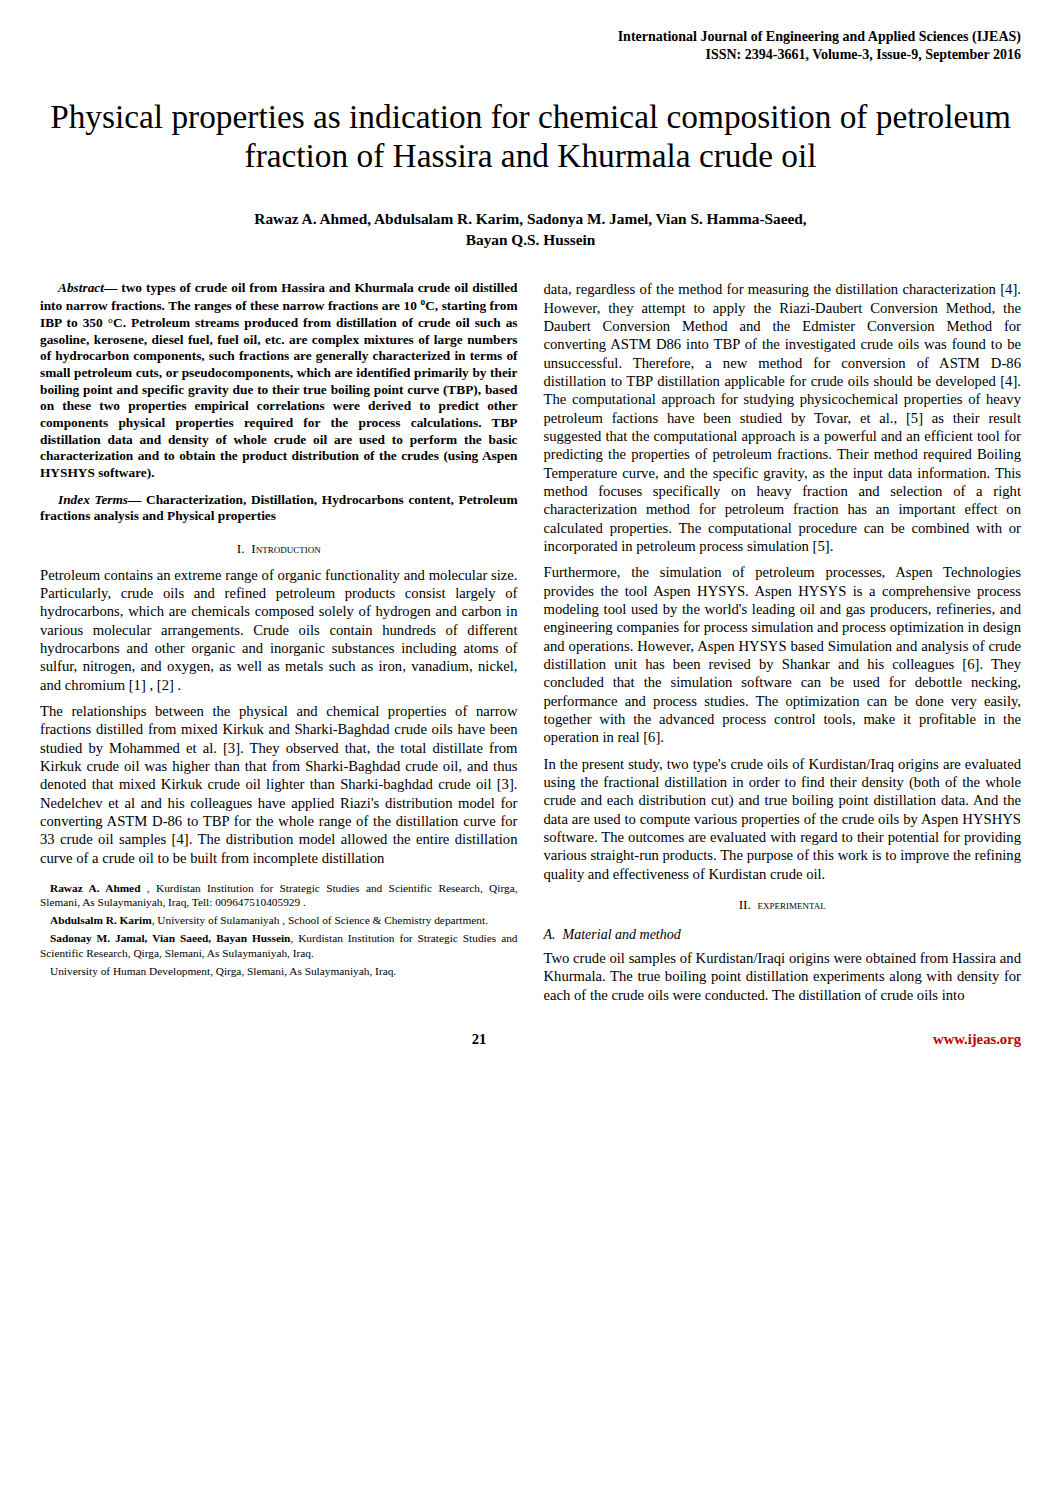International Journal of Engineering and Applied Sciences (IJEAS)
ISSN: 2394-3661, Volume-3, Issue-9, September 2016
Physical properties as indication for chemical composition of petroleum fraction of Hassira and Khurmala crude oil
Rawaz A. Ahmed, Abdulsalam R. Karim, Sadonya M. Jamel, Vian S. Hamma-Saeed,
Bayan Q.S. Hussein
Abstract— two types of crude oil from Hassira and Khurmala crude oil distilled into narrow fractions. The ranges of these narrow fractions are 10 oC, starting from IBP to 350 °C. Petroleum streams produced from distillation of crude oil such as gasoline, kerosene, diesel fuel, fuel oil, etc. are complex mixtures of large numbers of hydrocarbon components, such fractions are generally characterized in terms of small petroleum cuts, or pseudocomponents, which are identified primarily by their boiling point and specific gravity due to their true boiling point curve (TBP), based on these two properties empirical correlations were derived to predict other components physical properties required for the process calculations. TBP distillation data and density of whole crude oil are used to perform the basic characterization and to obtain the product distribution of the crudes (using Aspen HYSHYS software).
Index Terms— Characterization, Distillation, Hydrocarbons content, Petroleum fractions analysis and Physical properties
I. Introduction
Petroleum contains an extreme range of organic functionality and molecular size. Particularly, crude oils and refined petroleum products consist largely of hydrocarbons, which are chemicals composed solely of hydrogen and carbon in various molecular arrangements. Crude oils contain hundreds of different hydrocarbons and other organic and inorganic substances including atoms of sulfur, nitrogen, and oxygen, as well as metals such as iron, vanadium, nickel, and chromium [1] , [2] .
The relationships between the physical and chemical properties of narrow fractions distilled from mixed Kirkuk and Sharki-Baghdad crude oils have been studied by Mohammed et al. [3]. They observed that, the total distillate from Kirkuk crude oil was higher than that from Sharki-Baghdad crude oil, and thus denoted that mixed Kirkuk crude oil lighter than Sharki-baghdad crude oil [3]. Nedelchev et al and his colleagues have applied Riazi's distribution model for converting ASTM D-86 to TBP for the whole range of the distillation curve for 33 crude oil samples [4]. The distribution model allowed the entire distillation curve of a crude oil to be built from incomplete distillation
Rawaz A. Ahmed , Kurdistan Institution for Strategic Studies and Scientific Research, Qirga, Slemani, As Sulaymaniyah, Iraq, Tell: 009647510405929 .
Abdulsalm R. Karim, University of Sulamaniyah , School of Science & Chemistry department.
Sadonay M. Jamal, Vian Saeed, Bayan Hussein, Kurdistan Institution for Strategic Studies and Scientific Research, Qirga, Slemani, As Sulaymaniyah, Iraq.
University of Human Development, Qirga, Slemani, As Sulaymaniyah, Iraq.
data, regardless of the method for measuring the distillation characterization [4]. However, they attempt to apply the Riazi-Daubert Conversion Method, the Daubert Conversion Method and the Edmister Conversion Method for converting ASTM D86 into TBP of the investigated crude oils was found to be unsuccessful. Therefore, a new method for conversion of ASTM D-86 distillation to TBP distillation applicable for crude oils should be developed [4]. The computational approach for studying physicochemical properties of heavy petroleum factions have been studied by Tovar, et al., [5] as their result suggested that the computational approach is a powerful and an efficient tool for predicting the properties of petroleum fractions. Their method required Boiling Temperature curve, and the specific gravity, as the input data information. This method focuses specifically on heavy fraction and selection of a right characterization method for petroleum fraction has an important effect on calculated properties. The computational procedure can be combined with or incorporated in petroleum process simulation [5].
Furthermore, the simulation of petroleum processes, Aspen Technologies provides the tool Aspen HYSYS. Aspen HYSYS is a comprehensive process modeling tool used by the world's leading oil and gas producers, refineries, and engineering companies for process simulation and process optimization in design and operations. However, Aspen HYSYS based Simulation and analysis of crude distillation unit has been revised by Shankar and his colleagues [6]. They concluded that the simulation software can be used for debottle necking, performance and process studies. The optimization can be done very easily, together with the advanced process control tools, make it profitable in the operation in real [6].
In the present study, two type's crude oils of Kurdistan/Iraq origins are evaluated using the fractional distillation in order to find their density (both of the whole crude and each distribution cut) and true boiling point distillation data. And the data are used to compute various properties of the crude oils by Aspen HYSHYS software. The outcomes are evaluated with regard to their potential for providing various straight-run products. The purpose of this work is to improve the refining quality and effectiveness of Kurdistan crude oil.
II. experimental
A. Material and method
Two crude oil samples of Kurdistan/Iraqi origins were obtained from Hassira and Khurmala. The true boiling point distillation experiments along with density for each of the crude oils were conducted. The distillation of crude oils into
21 www.ijeas.org